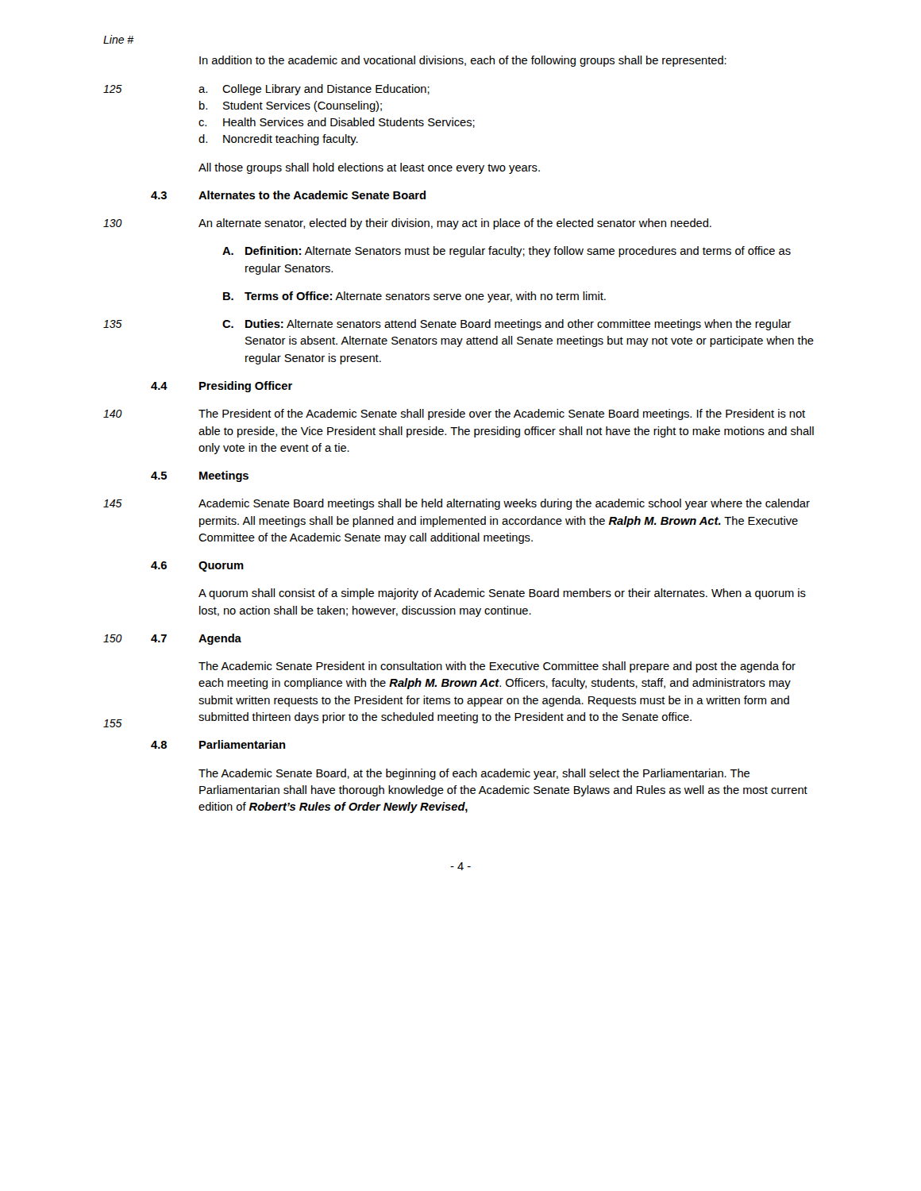Line #
In addition to the academic and vocational divisions, each of the following groups shall be represented:
125
a. College Library and Distance Education;
b. Student Services (Counseling);
c. Health Services and Disabled Students Services;
d. Noncredit teaching faculty.
All those groups shall hold elections at least once every two years.
4.3
Alternates to the Academic Senate Board
130
An alternate senator, elected by their division, may act in place of the elected senator when needed.
A. Definition: Alternate Senators must be regular faculty; they follow same procedures and terms of office as regular Senators.
B. Terms of Office: Alternate senators serve one year, with no term limit.
135
C. Duties: Alternate senators attend Senate Board meetings and other committee meetings when the regular Senator is absent. Alternate Senators may attend all Senate meetings but may not vote or participate when the regular Senator is present.
4.4
Presiding Officer
140
The President of the Academic Senate shall preside over the Academic Senate Board meetings. If the President is not able to preside, the Vice President shall preside. The presiding officer shall not have the right to make motions and shall only vote in the event of a tie.
4.5
Meetings
145
Academic Senate Board meetings shall be held alternating weeks during the academic school year where the calendar permits. All meetings shall be planned and implemented in accordance with the Ralph M. Brown Act. The Executive Committee of the Academic Senate may call additional meetings.
4.6
Quorum
A quorum shall consist of a simple majority of Academic Senate Board members or their alternates. When a quorum is lost, no action shall be taken; however, discussion may continue.
150
4.7
Agenda
155
The Academic Senate President in consultation with the Executive Committee shall prepare and post the agenda for each meeting in compliance with the Ralph M. Brown Act. Officers, faculty, students, staff, and administrators may submit written requests to the President for items to appear on the agenda. Requests must be in a written form and submitted thirteen days prior to the scheduled meeting to the President and to the Senate office.
4.8
Parliamentarian
The Academic Senate Board, at the beginning of each academic year, shall select the Parliamentarian. The Parliamentarian shall have thorough knowledge of the Academic Senate Bylaws and Rules as well as the most current edition of Robert’s Rules of Order Newly Revised,
- 4 -